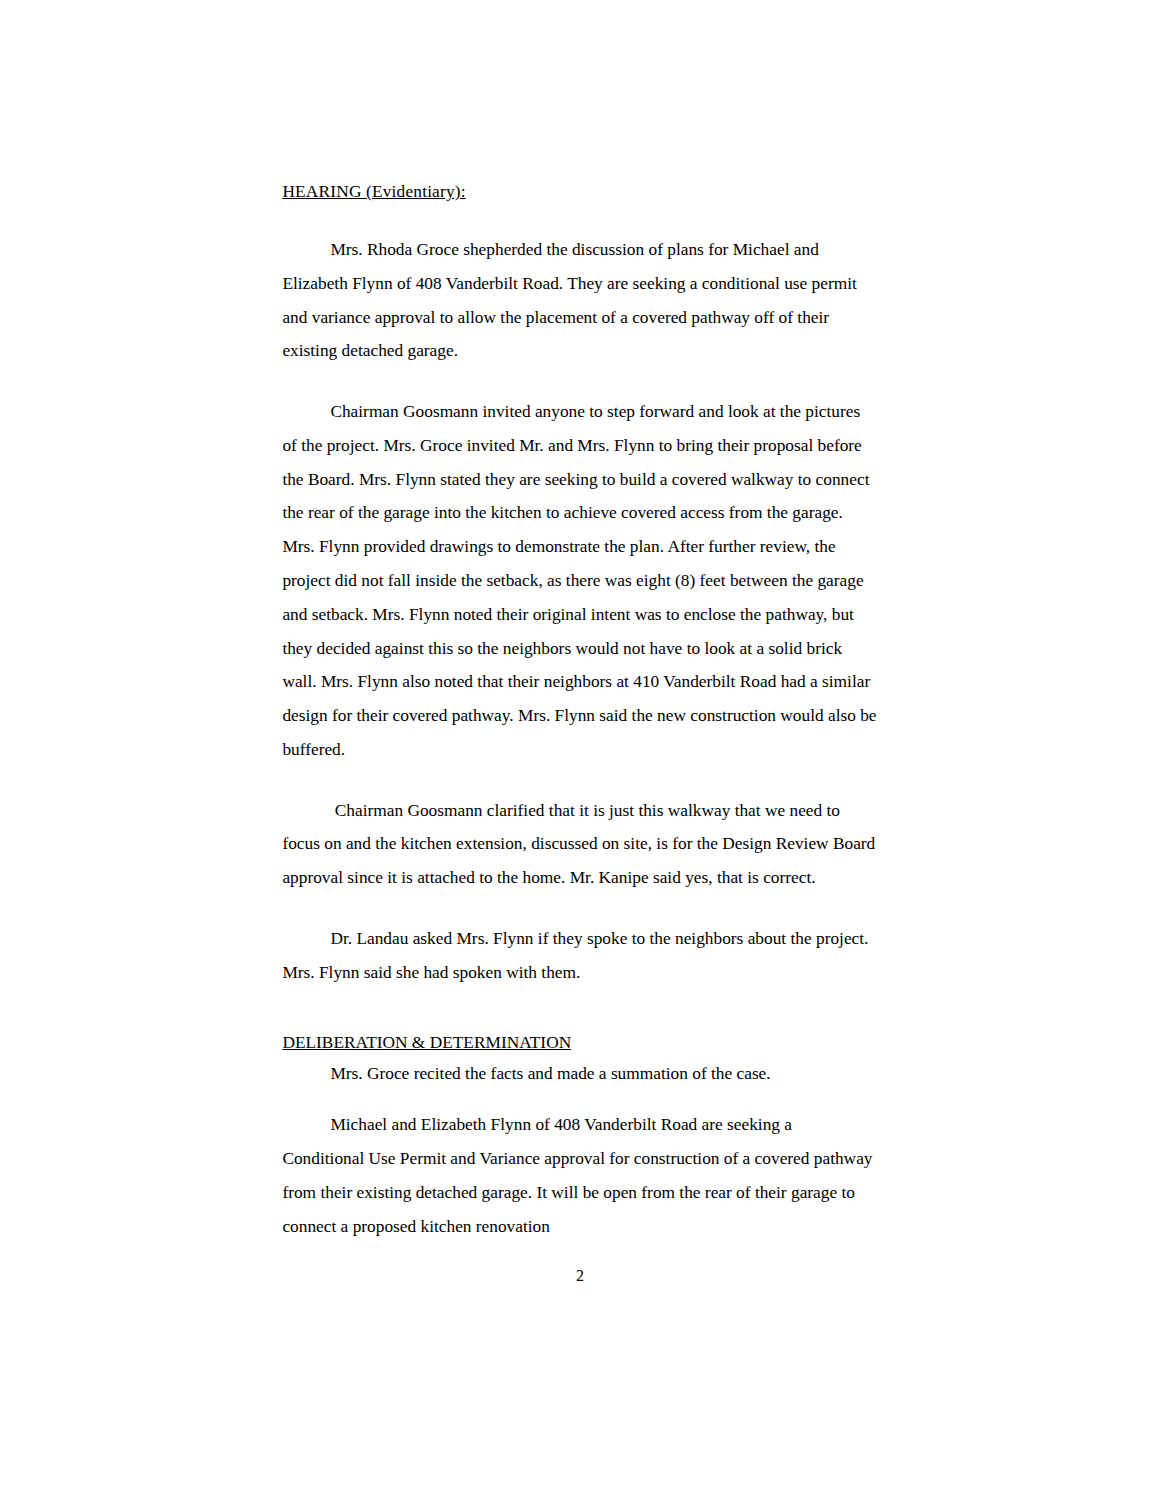HEARING (Evidentiary):
Mrs. Rhoda Groce shepherded the discussion of plans for Michael and Elizabeth Flynn of 408 Vanderbilt Road. They are seeking a conditional use permit and variance approval to allow the placement of a covered pathway off of their existing detached garage.
Chairman Goosmann invited anyone to step forward and look at the pictures of the project. Mrs. Groce invited Mr. and Mrs. Flynn to bring their proposal before the Board. Mrs. Flynn stated they are seeking to build a covered walkway to connect the rear of the garage into the kitchen to achieve covered access from the garage. Mrs. Flynn provided drawings to demonstrate the plan. After further review, the project did not fall inside the setback, as there was eight (8) feet between the garage and setback. Mrs. Flynn noted their original intent was to enclose the pathway, but they decided against this so the neighbors would not have to look at a solid brick wall. Mrs. Flynn also noted that their neighbors at 410 Vanderbilt Road had a similar design for their covered pathway. Mrs. Flynn said the new construction would also be buffered.
Chairman Goosmann clarified that it is just this walkway that we need to focus on and the kitchen extension, discussed on site, is for the Design Review Board approval since it is attached to the home. Mr. Kanipe said yes, that is correct.
Dr. Landau asked Mrs. Flynn if they spoke to the neighbors about the project. Mrs. Flynn said she had spoken with them.
DELIBERATION & DETERMINATION
Mrs. Groce recited the facts and made a summation of the case.
Michael and Elizabeth Flynn of 408 Vanderbilt Road are seeking a Conditional Use Permit and Variance approval for construction of a covered pathway from their existing detached garage. It will be open from the rear of their garage to connect a proposed kitchen renovation
2